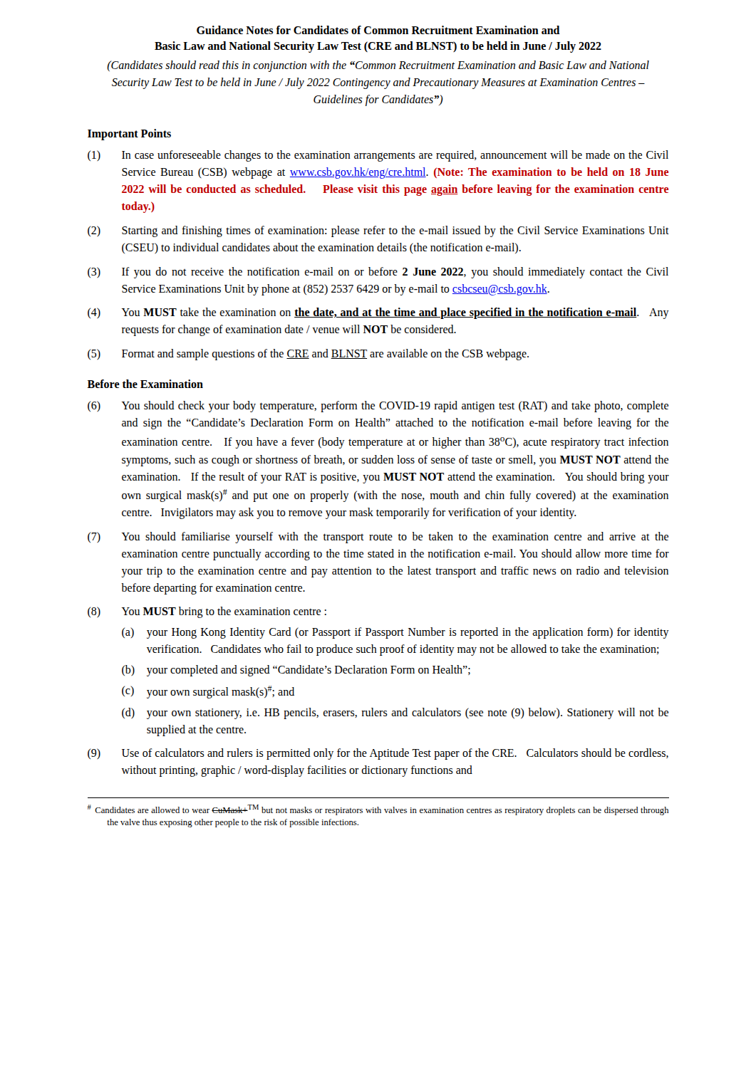Guidance Notes for Candidates of Common Recruitment Examination and
Basic Law and National Security Law Test (CRE and BLNST) to be held in June / July 2022
(Candidates should read this in conjunction with the “Common Recruitment Examination and Basic Law and National Security Law Test to be held in June / July 2022 Contingency and Precautionary Measures at Examination Centres – Guidelines for Candidates”)
Important Points
(1) In case unforeseeable changes to the examination arrangements are required, announcement will be made on the Civil Service Bureau (CSB) webpage at www.csb.gov.hk/eng/cre.html. (Note: The examination to be held on 18 June 2022 will be conducted as scheduled. Please visit this page again before leaving for the examination centre today.)
(2) Starting and finishing times of examination: please refer to the e-mail issued by the Civil Service Examinations Unit (CSEU) to individual candidates about the examination details (the notification e-mail).
(3) If you do not receive the notification e-mail on or before 2 June 2022, you should immediately contact the Civil Service Examinations Unit by phone at (852) 2537 6429 or by e-mail to csbcseu@csb.gov.hk.
(4) You MUST take the examination on the date, and at the time and place specified in the notification e-mail. Any requests for change of examination date / venue will NOT be considered.
(5) Format and sample questions of the CRE and BLNST are available on the CSB webpage.
Before the Examination
(6) You should check your body temperature, perform the COVID-19 rapid antigen test (RAT) and take photo, complete and sign the “Candidate’s Declaration Form on Health” attached to the notification e-mail before leaving for the examination centre. If you have a fever (body temperature at or higher than 38oC), acute respiratory tract infection symptoms, such as cough or shortness of breath, or sudden loss of sense of taste or smell, you MUST NOT attend the examination. If the result of your RAT is positive, you MUST NOT attend the examination. You should bring your own surgical mask(s)# and put one on properly (with the nose, mouth and chin fully covered) at the examination centre. Invigilators may ask you to remove your mask temporarily for verification of your identity.
(7) You should familiarise yourself with the transport route to be taken to the examination centre and arrive at the examination centre punctually according to the time stated in the notification e-mail. You should allow more time for your trip to the examination centre and pay attention to the latest transport and traffic news on radio and television before departing for examination centre.
(8) You MUST bring to the examination centre :
(a) your Hong Kong Identity Card (or Passport if Passport Number is reported in the application form) for identity verification. Candidates who fail to produce such proof of identity may not be allowed to take the examination;
(b) your completed and signed “Candidate’s Declaration Form on Health”;
(c) your own surgical mask(s)#; and
(d) your own stationery, i.e. HB pencils, erasers, rulers and calculators (see note (9) below). Stationery will not be supplied at the centre.
(9) Use of calculators and rulers is permitted only for the Aptitude Test paper of the CRE. Calculators should be cordless, without printing, graphic / word-display facilities or dictionary functions and
#Candidates are allowed to wear CuMask+TM but not masks or respirators with valves in examination centres as respiratory droplets can be dispersed through the valve thus exposing other people to the risk of possible infections.